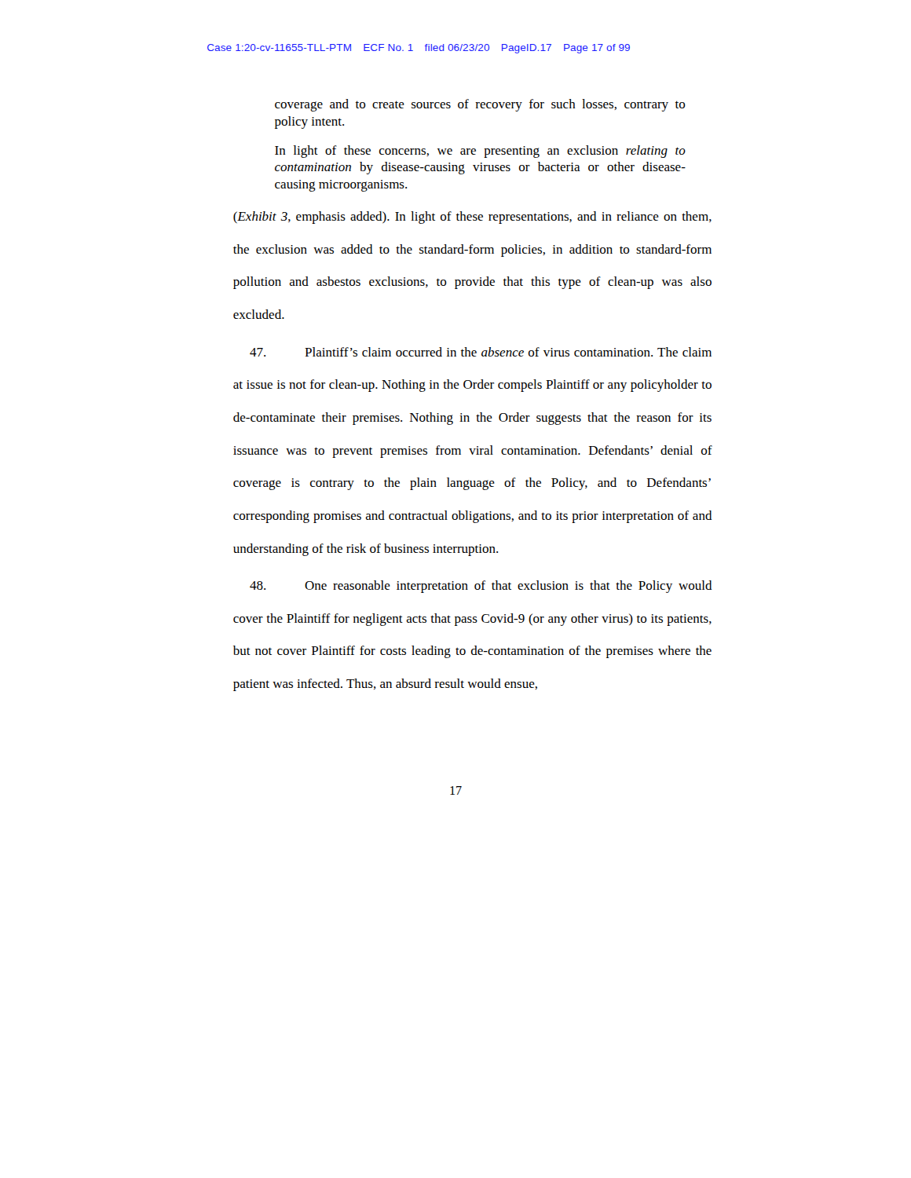Case 1:20-cv-11655-TLL-PTM ECF No. 1 filed 06/23/20 PageID.17 Page 17 of 99
coverage and to create sources of recovery for such losses, contrary to policy intent.
In light of these concerns, we are presenting an exclusion relating to contamination by disease-causing viruses or bacteria or other disease-causing microorganisms.
(Exhibit 3, emphasis added). In light of these representations, and in reliance on them, the exclusion was added to the standard-form policies, in addition to standard-form pollution and asbestos exclusions, to provide that this type of clean-up was also excluded.
47. Plaintiff’s claim occurred in the absence of virus contamination. The claim at issue is not for clean-up. Nothing in the Order compels Plaintiff or any policyholder to de-contaminate their premises. Nothing in the Order suggests that the reason for its issuance was to prevent premises from viral contamination. Defendants’ denial of coverage is contrary to the plain language of the Policy, and to Defendants’ corresponding promises and contractual obligations, and to its prior interpretation of and understanding of the risk of business interruption.
48. One reasonable interpretation of that exclusion is that the Policy would cover the Plaintiff for negligent acts that pass Covid-9 (or any other virus) to its patients, but not cover Plaintiff for costs leading to de-contamination of the premises where the patient was infected. Thus, an absurd result would ensue,
17